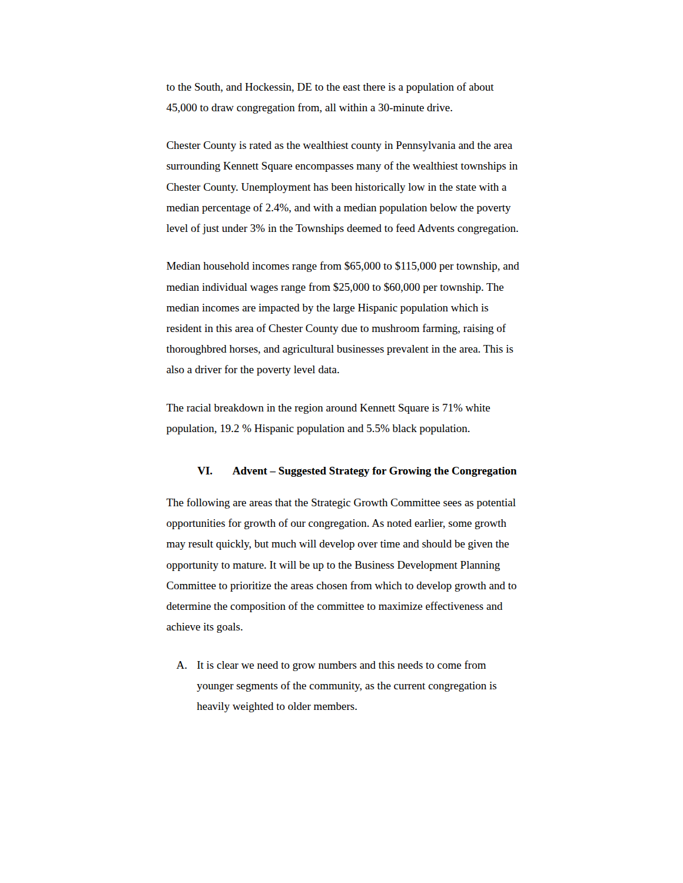to the South, and Hockessin, DE to the east there is a population of about 45,000 to draw congregation from, all within a 30-minute drive.
Chester County is rated as the wealthiest county in Pennsylvania and the area surrounding Kennett Square encompasses many of the wealthiest townships in Chester County. Unemployment has been historically low in the state with a median percentage of 2.4%, and with a median population below the poverty level of just under 3% in the Townships deemed to feed Advents congregation.
Median household incomes range from $65,000 to $115,000 per township, and median individual wages range from $25,000 to $60,000 per township. The median incomes are impacted by the large Hispanic population which is resident in this area of Chester County due to mushroom farming, raising of thoroughbred horses, and agricultural businesses prevalent in the area. This is also a driver for the poverty level data.
The racial breakdown in the region around Kennett Square is 71% white population, 19.2 % Hispanic population and 5.5% black population.
VI. Advent – Suggested Strategy for Growing the Congregation
The following are areas that the Strategic Growth Committee sees as potential opportunities for growth of our congregation. As noted earlier, some growth may result quickly, but much will develop over time and should be given the opportunity to mature. It will be up to the Business Development Planning Committee to prioritize the areas chosen from which to develop growth and to determine the composition of the committee to maximize effectiveness and achieve its goals.
It is clear we need to grow numbers and this needs to come from younger segments of the community, as the current congregation is heavily weighted to older members.